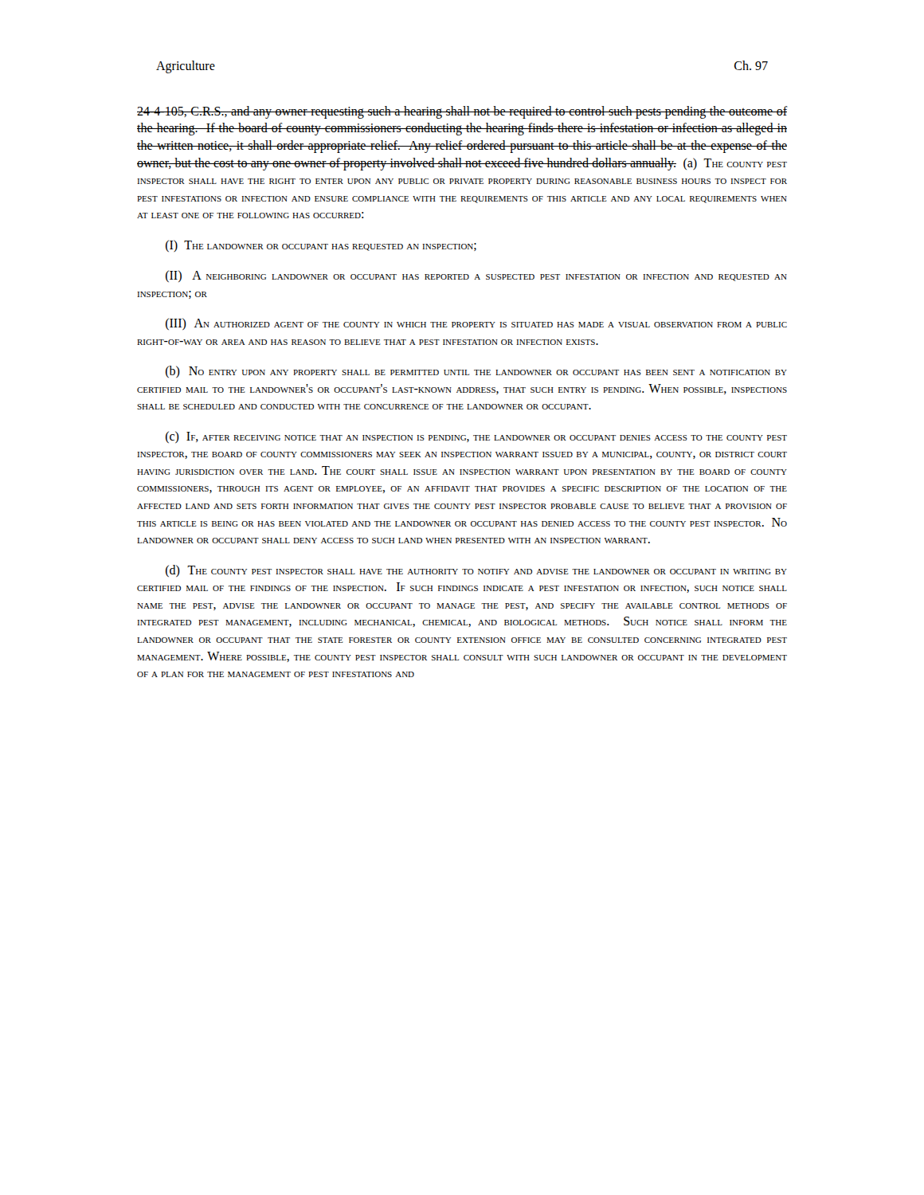Agriculture Ch. 97
24-4-105, C.R.S., and any owner requesting such a hearing shall not be required to control such pests pending the outcome of the hearing. If the board of county commissioners conducting the hearing finds there is infestation or infection as alleged in the written notice, it shall order appropriate relief. Any relief ordered pursuant to this article shall be at the expense of the owner, but the cost to any one owner of property involved shall not exceed five hundred dollars annually. (a) The county pest inspector shall have the right to enter upon any public or private property during reasonable business hours to inspect for pest infestations or infection and ensure compliance with the requirements of this article and any local requirements when at least one of the following has occurred:
(I) The landowner or occupant has requested an inspection;
(II) A neighboring landowner or occupant has reported a suspected pest infestation or infection and requested an inspection; or
(III) An authorized agent of the county in which the property is situated has made a visual observation from a public right-of-way or area and has reason to believe that a pest infestation or infection exists.
(b) No entry upon any property shall be permitted until the landowner or occupant has been sent a notification by certified mail to the landowner's or occupant's last-known address, that such entry is pending. When possible, inspections shall be scheduled and conducted with the concurrence of the landowner or occupant.
(c) If, after receiving notice that an inspection is pending, the landowner or occupant denies access to the county pest inspector, the board of county commissioners may seek an inspection warrant issued by a municipal, county, or district court having jurisdiction over the land. The court shall issue an inspection warrant upon presentation by the board of county commissioners, through its agent or employee, of an affidavit that provides a specific description of the location of the affected land and sets forth information that gives the county pest inspector probable cause to believe that a provision of this article is being or has been violated and the landowner or occupant has denied access to the county pest inspector. No landowner or occupant shall deny access to such land when presented with an inspection warrant.
(d) The county pest inspector shall have the authority to notify and advise the landowner or occupant in writing by certified mail of the findings of the inspection. If such findings indicate a pest infestation or infection, such notice shall name the pest, advise the landowner or occupant to manage the pest, and specify the available control methods of integrated pest management, including mechanical, chemical, and biological methods. Such notice shall inform the landowner or occupant that the state forester or county extension office may be consulted concerning integrated pest management. Where possible, the county pest inspector shall consult with such landowner or occupant in the development of a plan for the management of pest infestations and